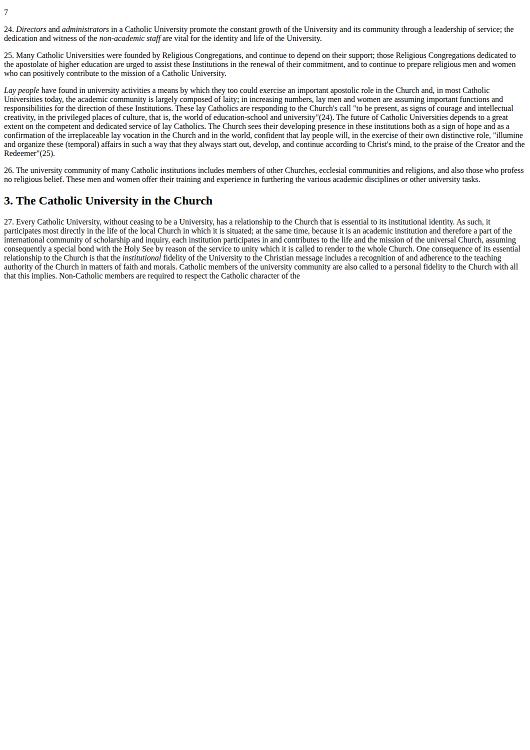7
24. Directors and administrators in a Catholic University promote the constant growth of the University and its community through a leadership of service; the dedication and witness of the non-academic staff are vital for the identity and life of the University.
25. Many Catholic Universities were founded by Religious Congregations, and continue to depend on their support; those Religious Congregations dedicated to the apostolate of higher education are urged to assist these Institutions in the renewal of their commitment, and to continue to prepare religious men and women who can positively contribute to the mission of a Catholic University.
Lay people have found in university activities a means by which they too could exercise an important apostolic role in the Church and, in most Catholic Universities today, the academic community is largely composed of laity; in increasing numbers, lay men and women are assuming important functions and responsibilities for the direction of these Institutions. These lay Catholics are responding to the Church's call "to be present, as signs of courage and intellectual creativity, in the privileged places of culture, that is, the world of education-school and university"(24). The future of Catholic Universities depends to a great extent on the competent and dedicated service of lay Catholics. The Church sees their developing presence in these institutions both as a sign of hope and as a confirmation of the irreplaceable lay vocation in the Church and in the world, confident that lay people will, in the exercise of their own distinctive role, "illumine and organize these (temporal) affairs in such a way that they always start out, develop, and continue according to Christ's mind, to the praise of the Creator and the Redeemer"(25).
26. The university community of many Catholic institutions includes members of other Churches, ecclesial communities and religions, and also those who profess no religious belief. These men and women offer their training and experience in furthering the various academic disciplines or other university tasks.
3. The Catholic University in the Church
27. Every Catholic University, without ceasing to be a University, has a relationship to the Church that is essential to its institutional identity. As such, it participates most directly in the life of the local Church in which it is situated; at the same time, because it is an academic institution and therefore a part of the international community of scholarship and inquiry, each institution participates in and contributes to the life and the mission of the universal Church, assuming consequently a special bond with the Holy See by reason of the service to unity which it is called to render to the whole Church. One consequence of its essential relationship to the Church is that the institutional fidelity of the University to the Christian message includes a recognition of and adherence to the teaching authority of the Church in matters of faith and morals. Catholic members of the university community are also called to a personal fidelity to the Church with all that this implies. Non-Catholic members are required to respect the Catholic character of the